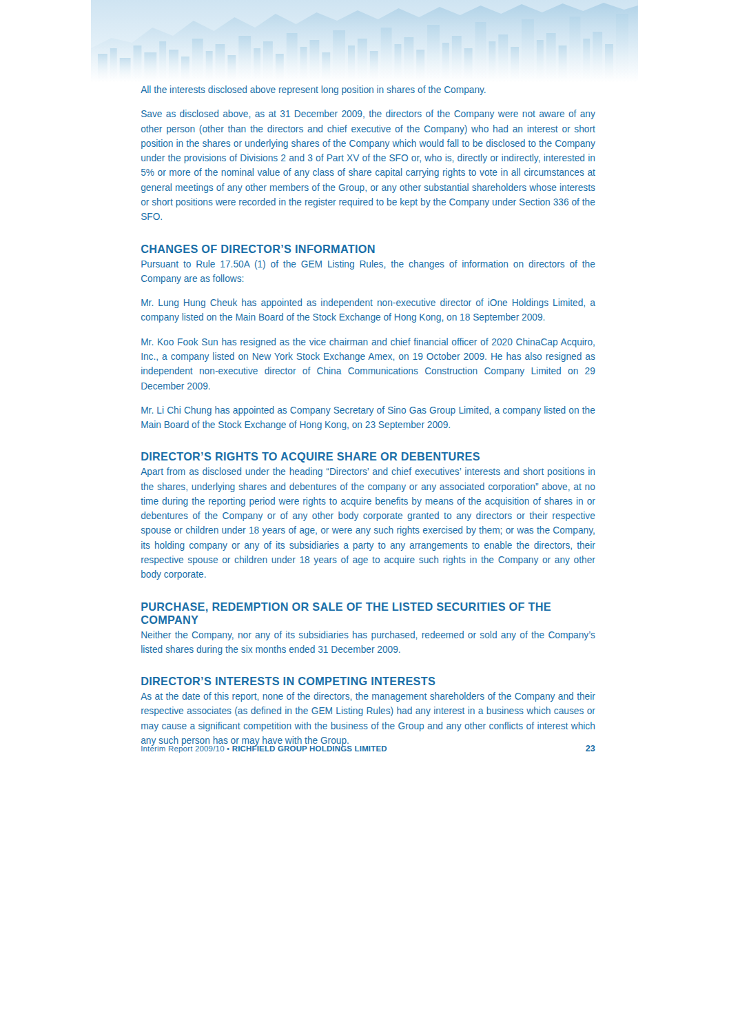All the interests disclosed above represent long position in shares of the Company.
Save as disclosed above, as at 31 December 2009, the directors of the Company were not aware of any other person (other than the directors and chief executive of the Company) who had an interest or short position in the shares or underlying shares of the Company which would fall to be disclosed to the Company under the provisions of Divisions 2 and 3 of Part XV of the SFO or, who is, directly or indirectly, interested in 5% or more of the nominal value of any class of share capital carrying rights to vote in all circumstances at general meetings of any other members of the Group, or any other substantial shareholders whose interests or short positions were recorded in the register required to be kept by the Company under Section 336 of the SFO.
Changes of Director’s Information
Pursuant to Rule 17.50A (1) of the GEM Listing Rules, the changes of information on directors of the Company are as follows:
Mr. Lung Hung Cheuk has appointed as independent non-executive director of iOne Holdings Limited, a company listed on the Main Board of the Stock Exchange of Hong Kong, on 18 September 2009.
Mr. Koo Fook Sun has resigned as the vice chairman and chief financial officer of 2020 ChinaCap Acquiro, Inc., a company listed on New York Stock Exchange Amex, on 19 October 2009. He has also resigned as independent non-executive director of China Communications Construction Company Limited on 29 December 2009.
Mr. Li Chi Chung has appointed as Company Secretary of Sino Gas Group Limited, a company listed on the Main Board of the Stock Exchange of Hong Kong, on 23 September 2009.
Director’s Rights to Acquire Share or Debentures
Apart from as disclosed under the heading “Directors’ and chief executives’ interests and short positions in the shares, underlying shares and debentures of the company or any associated corporation” above, at no time during the reporting period were rights to acquire benefits by means of the acquisition of shares in or debentures of the Company or of any other body corporate granted to any directors or their respective spouse or children under 18 years of age, or were any such rights exercised by them; or was the Company, its holding company or any of its subsidiaries a party to any arrangements to enable the directors, their respective spouse or children under 18 years of age to acquire such rights in the Company or any other body corporate.
Purchase, Redemption or Sale of the Listed Securities of the Company
Neither the Company, nor any of its subsidiaries has purchased, redeemed or sold any of the Company’s listed shares during the six months ended 31 December 2009.
Director’s Interests in Competing Interests
As at the date of this report, none of the directors, the management shareholders of the Company and their respective associates (as defined in the GEM Listing Rules) had any interest in a business which causes or may cause a significant competition with the business of the Group and any other conflicts of interest which any such person has or may have with the Group.
Interim Report 2009/10 • RICHFIELD GROUP HOLDINGS LIMITED
23